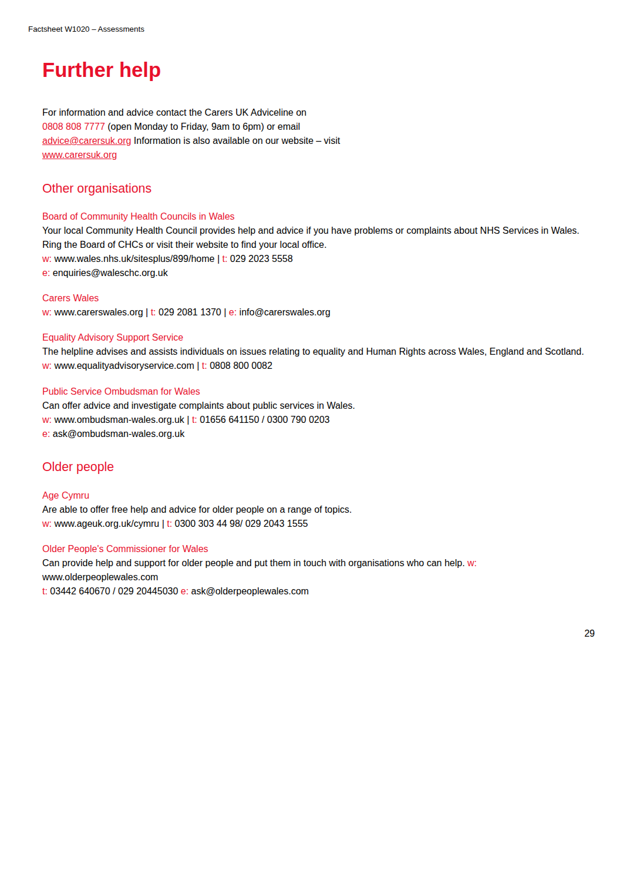Factsheet W1020 – Assessments
Further help
For information and advice contact the Carers UK Adviceline on
0808 808 7777 (open Monday to Friday, 9am to 6pm) or email
advice@carersuk.org Information is also available on our website – visit
www.carersuk.org
Other organisations
Board of Community Health Councils in Wales
Your local Community Health Council provides help and advice if you have problems or complaints about NHS Services in Wales. Ring the Board of CHCs or visit their website to find your local office.
w: www.wales.nhs.uk/sitesplus/899/home | t: 029 2023 5558
e: enquiries@waleschc.org.uk
Carers Wales
w: www.carerswales.org | t: 029 2081 1370 | e: info@carerswales.org
Equality Advisory Support Service
The helpline advises and assists individuals on issues relating to equality and Human Rights across Wales, England and Scotland.
w: www.equalityadvisoryservice.com | t: 0808 800 0082
Public Service Ombudsman for Wales
Can offer advice and investigate complaints about public services in Wales.
w: www.ombudsman-wales.org.uk | t: 01656 641150 / 0300 790 0203
e: ask@ombudsman-wales.org.uk
Older people
Age Cymru
Are able to offer free help and advice for older people on a range of topics.
w: www.ageuk.org.uk/cymru | t: 0300 303 44 98/ 029 2043 1555
Older People's Commissioner for Wales
Can provide help and support for older people and put them in touch with organisations who can help. w: www.olderpeoplewales.com
t: 03442 640670 / 029 20445030 e: ask@olderpeoplewales.com
29